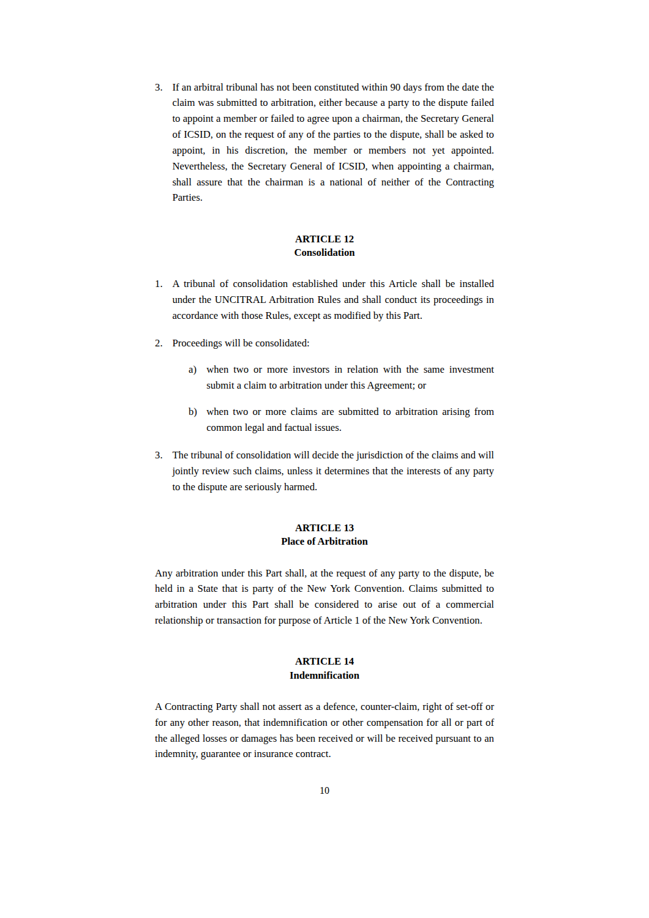3. If an arbitral tribunal has not been constituted within 90 days from the date the claim was submitted to arbitration, either because a party to the dispute failed to appoint a member or failed to agree upon a chairman, the Secretary General of ICSID, on the request of any of the parties to the dispute, shall be asked to appoint, in his discretion, the member or members not yet appointed. Nevertheless, the Secretary General of ICSID, when appointing a chairman, shall assure that the chairman is a national of neither of the Contracting Parties.
ARTICLE 12 Consolidation
1. A tribunal of consolidation established under this Article shall be installed under the UNCITRAL Arbitration Rules and shall conduct its proceedings in accordance with those Rules, except as modified by this Part.
2. Proceedings will be consolidated:
a) when two or more investors in relation with the same investment submit a claim to arbitration under this Agreement; or
b) when two or more claims are submitted to arbitration arising from common legal and factual issues.
3. The tribunal of consolidation will decide the jurisdiction of the claims and will jointly review such claims, unless it determines that the interests of any party to the dispute are seriously harmed.
ARTICLE 13 Place of Arbitration
Any arbitration under this Part shall, at the request of any party to the dispute, be held in a State that is party of the New York Convention. Claims submitted to arbitration under this Part shall be considered to arise out of a commercial relationship or transaction for purpose of Article 1 of the New York Convention.
ARTICLE 14 Indemnification
A Contracting Party shall not assert as a defence, counter-claim, right of set-off or for any other reason, that indemnification or other compensation for all or part of the alleged losses or damages has been received or will be received pursuant to an indemnity, guarantee or insurance contract.
10